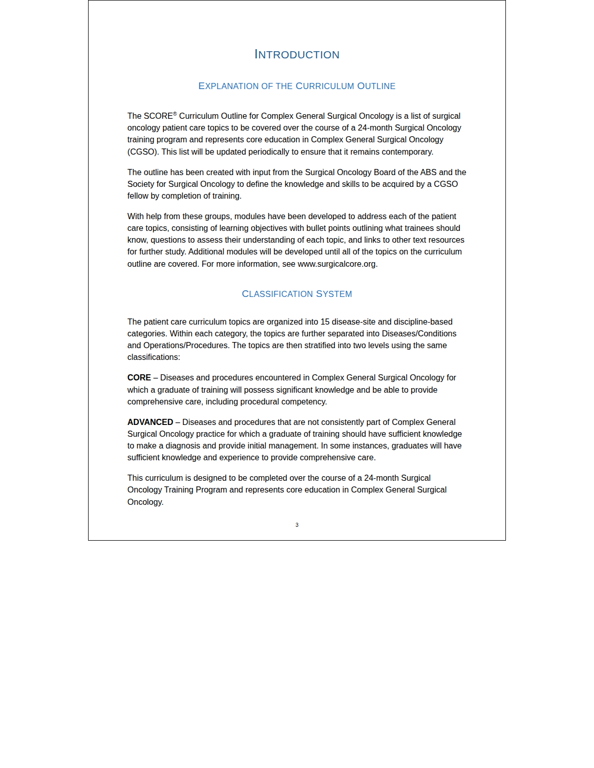INTRODUCTION
EXPLANATION OF THE CURRICULUM OUTLINE
The SCORE® Curriculum Outline for Complex General Surgical Oncology is a list of surgical oncology patient care topics to be covered over the course of a 24-month Surgical Oncology training program and represents core education in Complex General Surgical Oncology (CGSO). This list will be updated periodically to ensure that it remains contemporary.
The outline has been created with input from the Surgical Oncology Board of the ABS and the Society for Surgical Oncology to define the knowledge and skills to be acquired by a CGSO fellow by completion of training.
With help from these groups, modules have been developed to address each of the patient care topics, consisting of learning objectives with bullet points outlining what trainees should know, questions to assess their understanding of each topic, and links to other text resources for further study. Additional modules will be developed until all of the topics on the curriculum outline are covered. For more information, see www.surgicalcore.org.
CLASSIFICATION SYSTEM
The patient care curriculum topics are organized into 15 disease-site and discipline-based categories. Within each category, the topics are further separated into Diseases/Conditions and Operations/Procedures. The topics are then stratified into two levels using the same classifications:
CORE – Diseases and procedures encountered in Complex General Surgical Oncology for which a graduate of training will possess significant knowledge and be able to provide comprehensive care, including procedural competency.
ADVANCED – Diseases and procedures that are not consistently part of Complex General Surgical Oncology practice for which a graduate of training should have sufficient knowledge to make a diagnosis and provide initial management. In some instances, graduates will have sufficient knowledge and experience to provide comprehensive care.
This curriculum is designed to be completed over the course of a 24-month Surgical Oncology Training Program and represents core education in Complex General Surgical Oncology.
3